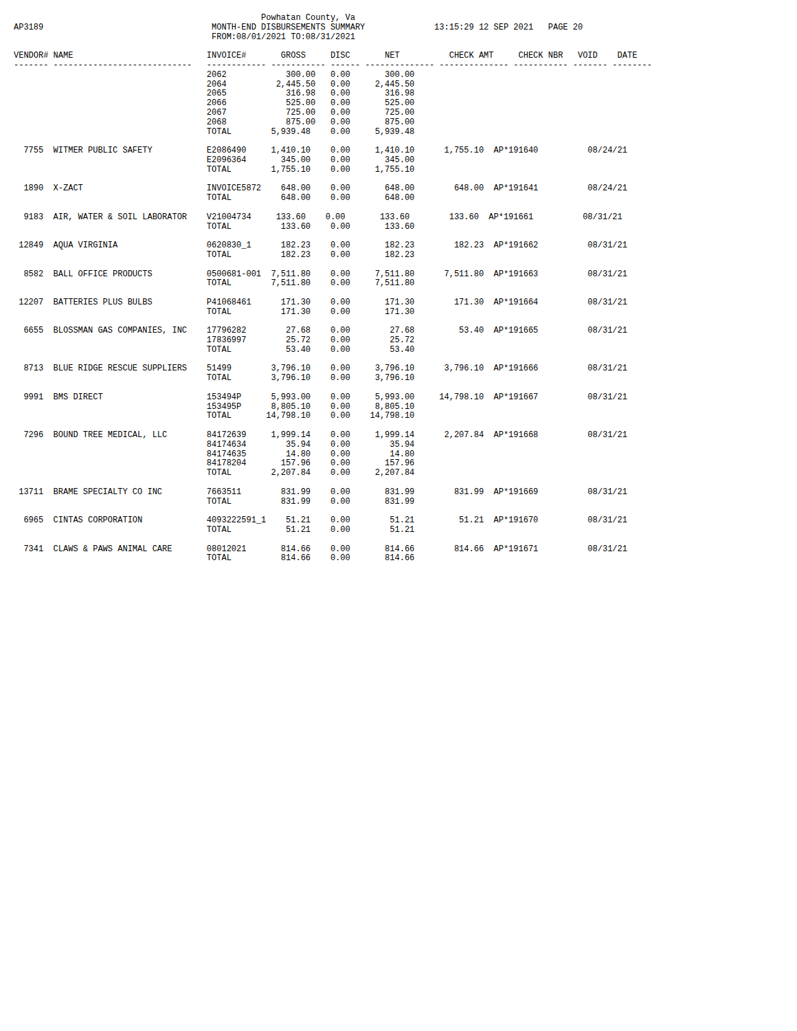Powhatan County, Va
AP3189                                  MONTH-END DISBURSEMENTS SUMMARY              13:15:29 12 SEP 2021   PAGE 20
                                        FROM:08/01/2021 TO:08/31/2021

VENDOR# NAME                           INVOICE#       GROSS     DISC       NET          CHECK AMT     CHECK NBR   VOID    DATE
------- ----------------------------   ------------ ----------- ------ -------------- -------------- ----------- ------- --------
                                       2062            300.00   0.00       300.00
                                       2064          2,445.50   0.00     2,445.50
                                       2065            316.98   0.00       316.98
                                       2066            525.00   0.00       525.00
                                       2067            725.00   0.00       725.00
                                       2068            875.00   0.00       875.00
                                       TOTAL        5,939.48    0.00     5,939.48

  7755  WITMER PUBLIC SAFETY           E2086490     1,410.10    0.00     1,410.10      1,755.10  AP*191640          08/24/21
                                       E2096364       345.00    0.00       345.00
                                       TOTAL        1,755.10    0.00     1,755.10

  1890  X-ZACT                         INVOICE5872    648.00    0.00       648.00        648.00  AP*191641          08/24/21
                                       TOTAL          648.00    0.00       648.00

  9183  AIR, WATER & SOIL LABORATOR    V21004734     133.60    0.00       133.60        133.60  AP*191661          08/31/21
                                       TOTAL          133.60    0.00       133.60

 12849  AQUA VIRGINIA                  0620830_1      182.23    0.00       182.23        182.23  AP*191662          08/31/21
                                       TOTAL          182.23    0.00       182.23

  8582  BALL OFFICE PRODUCTS           0500681-001  7,511.80    0.00     7,511.80      7,511.80  AP*191663          08/31/21
                                       TOTAL        7,511.80    0.00     7,511.80

 12207  BATTERIES PLUS BULBS           P41068461      171.30    0.00       171.30        171.30  AP*191664          08/31/21
                                       TOTAL          171.30    0.00       171.30

  6655  BLOSSMAN GAS COMPANIES, INC    17796282        27.68    0.00        27.68         53.40  AP*191665          08/31/21
                                       17836997        25.72    0.00        25.72
                                       TOTAL           53.40    0.00        53.40

  8713  BLUE RIDGE RESCUE SUPPLIERS    51499        3,796.10    0.00     3,796.10      3,796.10  AP*191666          08/31/21
                                       TOTAL        3,796.10    0.00     3,796.10

  9991  BMS DIRECT                     153494P      5,993.00    0.00     5,993.00     14,798.10  AP*191667          08/31/21
                                       153495P      8,805.10    0.00     8,805.10
                                       TOTAL       14,798.10    0.00    14,798.10

  7296  BOUND TREE MEDICAL, LLC        84172639     1,999.14    0.00     1,999.14      2,207.84  AP*191668          08/31/21
                                       84174634        35.94    0.00        35.94
                                       84174635        14.80    0.00        14.80
                                       84178204       157.96    0.00       157.96
                                       TOTAL        2,207.84    0.00     2,207.84

 13711  BRAME SPECIALTY CO INC         7663511        831.99    0.00       831.99        831.99  AP*191669          08/31/21
                                       TOTAL          831.99    0.00       831.99

  6965  CINTAS CORPORATION             4093222591_1    51.21    0.00        51.21         51.21  AP*191670          08/31/21
                                       TOTAL           51.21    0.00        51.21

  7341  CLAWS & PAWS ANIMAL CARE       08012021       814.66    0.00       814.66        814.66  AP*191671          08/31/21
                                       TOTAL          814.66    0.00       814.66